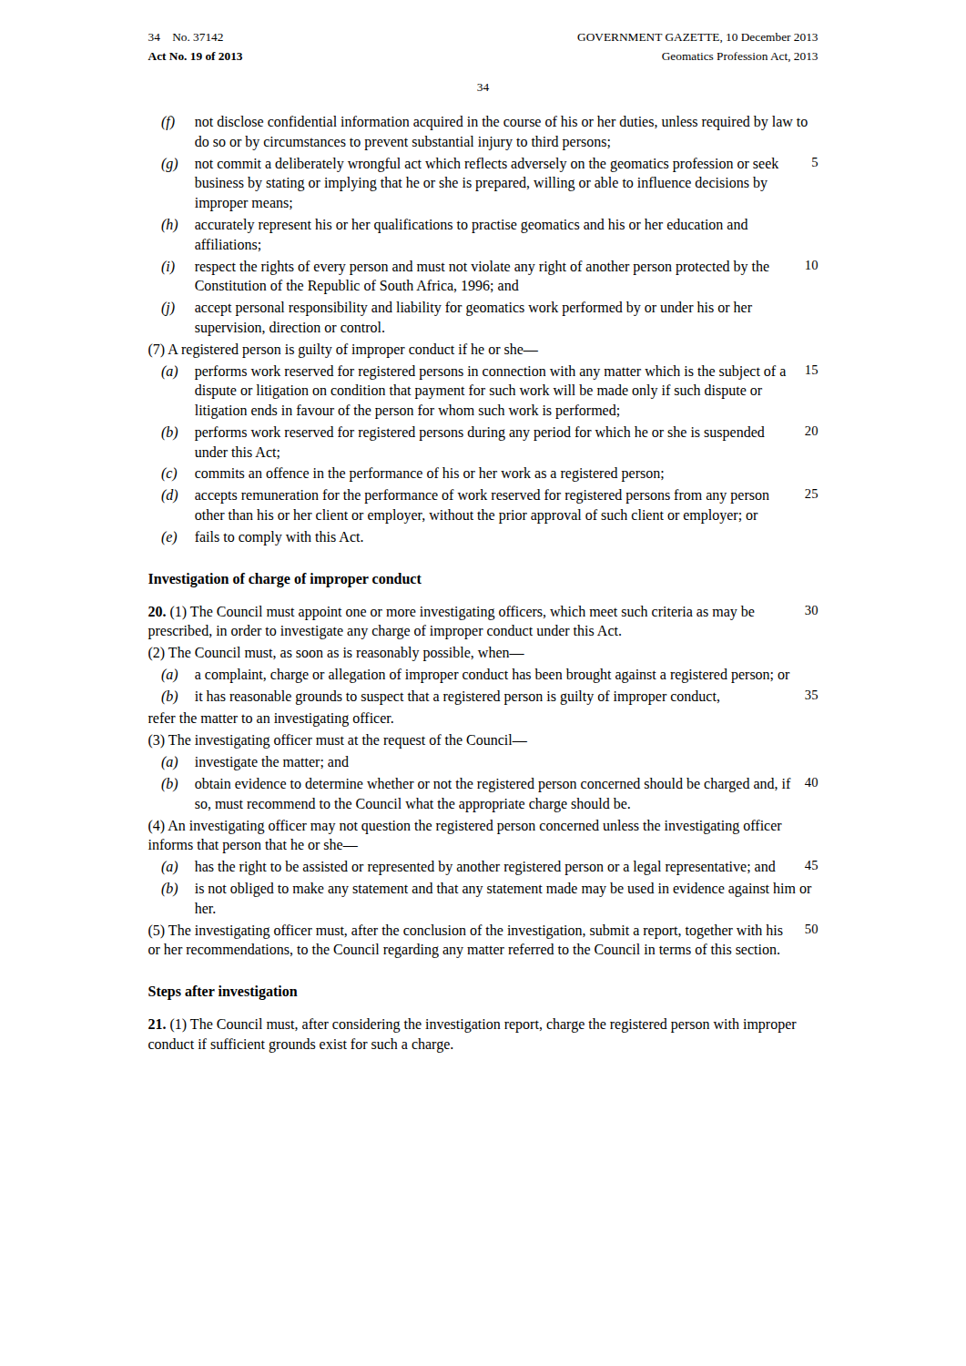34 No. 37142
GOVERNMENT GAZETTE, 10 December 2013
Act No. 19 of 2013
Geomatics Profession Act, 2013
34
(f) not disclose confidential information acquired in the course of his or her duties, unless required by law to do so or by circumstances to prevent substantial injury to third persons;
5 (g) not commit a deliberately wrongful act which reflects adversely on the geomatics profession or seek business by stating or implying that he or she is prepared, willing or able to influence decisions by improper means;
(h) accurately represent his or her qualifications to practise geomatics and his or her education and affiliations;
10 (i) respect the rights of every person and must not violate any right of another person protected by the Constitution of the Republic of South Africa, 1996; and
(j) accept personal responsibility and liability for geomatics work performed by or under his or her supervision, direction or control.
(7) A registered person is guilty of improper conduct if he or she—
15 (a) performs work reserved for registered persons in connection with any matter which is the subject of a dispute or litigation on condition that payment for such work will be made only if such dispute or litigation ends in favour of the person for whom such work is performed;
20 (b) performs work reserved for registered persons during any period for which he or she is suspended under this Act;
(c) commits an offence in the performance of his or her work as a registered person;
25 (d) accepts remuneration for the performance of work reserved for registered persons from any person other than his or her client or employer, without the prior approval of such client or employer; or
(e) fails to comply with this Act.
Investigation of charge of improper conduct
30 20. (1) The Council must appoint one or more investigating officers, which meet such criteria as may be prescribed, in order to investigate any charge of improper conduct under this Act.
(2) The Council must, as soon as is reasonably possible, when—
(a) a complaint, charge or allegation of improper conduct has been brought against a registered person; or
35 (b) it has reasonable grounds to suspect that a registered person is guilty of improper conduct,
refer the matter to an investigating officer.
(3) The investigating officer must at the request of the Council—
(a) investigate the matter; and
40 (b) obtain evidence to determine whether or not the registered person concerned should be charged and, if so, must recommend to the Council what the appropriate charge should be.
(4) An investigating officer may not question the registered person concerned unless the investigating officer informs that person that he or she—
45 (a) has the right to be assisted or represented by another registered person or a legal representative; and
(b) is not obliged to make any statement and that any statement made may be used in evidence against him or her.
50 (5) The investigating officer must, after the conclusion of the investigation, submit a report, together with his or her recommendations, to the Council regarding any matter referred to the Council in terms of this section.
Steps after investigation
21. (1) The Council must, after considering the investigation report, charge the registered person with improper conduct if sufficient grounds exist for such a charge.